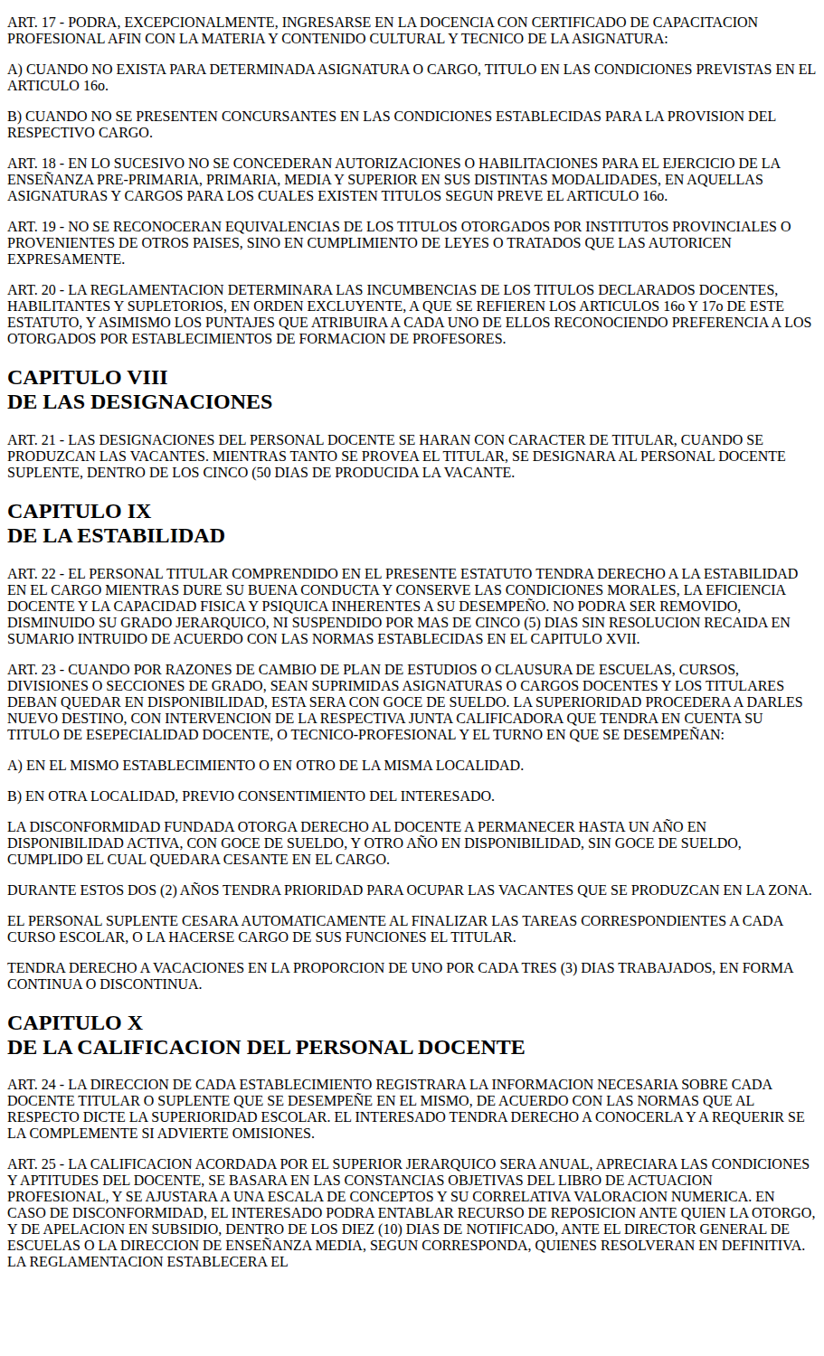ART. 17 - PODRA, EXCEPCIONALMENTE, INGRESARSE EN LA DOCENCIA CON CERTIFICADO DE CAPACITACION PROFESIONAL AFIN CON LA MATERIA Y CONTENIDO CULTURAL Y TECNICO DE LA ASIGNATURA:
A) CUANDO NO EXISTA PARA DETERMINADA ASIGNATURA O CARGO, TITULO EN LAS CONDICIONES PREVISTAS EN EL ARTICULO 16o.
B) CUANDO NO SE PRESENTEN CONCURSANTES EN LAS CONDICIONES ESTABLECIDAS PARA LA PROVISION DEL RESPECTIVO CARGO.
ART. 18 - EN LO SUCESIVO NO SE CONCEDERAN AUTORIZACIONES O HABILITACIONES PARA EL EJERCICIO DE LA ENSEÑANZA PRE-PRIMARIA, PRIMARIA, MEDIA Y SUPERIOR EN SUS DISTINTAS MODALIDADES, EN AQUELLAS ASIGNATURAS Y CARGOS PARA LOS CUALES EXISTEN TITULOS SEGUN PREVE EL ARTICULO 16o.
ART. 19 - NO SE RECONOCERAN EQUIVALENCIAS DE LOS TITULOS OTORGADOS POR INSTITUTOS PROVINCIALES O PROVENIENTES DE OTROS PAISES, SINO EN CUMPLIMIENTO DE LEYES O TRATADOS QUE LAS AUTORICEN EXPRESAMENTE.
ART. 20 - LA REGLAMENTACION DETERMINARA LAS INCUMBENCIAS DE LOS TITULOS DECLARADOS DOCENTES, HABILITANTES Y SUPLETORIOS, EN ORDEN EXCLUYENTE, A QUE SE REFIEREN LOS ARTICULOS 16o Y 17o DE ESTE ESTATUTO, Y ASIMISMO LOS PUNTAJES QUE ATRIBUIRA A CADA UNO DE ELLOS RECONOCIENDO PREFERENCIA A LOS OTORGADOS POR ESTABLECIMIENTOS DE FORMACION DE PROFESORES.
CAPITULO VIII
DE LAS DESIGNACIONES
ART. 21 - LAS DESIGNACIONES DEL PERSONAL DOCENTE SE HARAN CON CARACTER DE TITULAR, CUANDO SE PRODUZCAN LAS VACANTES. MIENTRAS TANTO SE PROVEA EL TITULAR, SE DESIGNARA AL PERSONAL DOCENTE SUPLENTE, DENTRO DE LOS CINCO (50 DIAS DE PRODUCIDA LA VACANTE.
CAPITULO IX
DE LA ESTABILIDAD
ART. 22 - EL PERSONAL TITULAR COMPRENDIDO EN EL PRESENTE ESTATUTO TENDRA DERECHO A LA ESTABILIDAD EN EL CARGO MIENTRAS DURE SU BUENA CONDUCTA Y CONSERVE LAS CONDICIONES MORALES, LA EFICIENCIA DOCENTE Y LA CAPACIDAD FISICA Y PSIQUICA INHERENTES A SU DESEMPEÑO. NO PODRA SER REMOVIDO, DISMINUIDO SU GRADO JERARQUICO, NI SUSPENDIDO POR MAS DE CINCO (5) DIAS SIN RESOLUCION RECAIDA EN SUMARIO INTRUIDO DE ACUERDO CON LAS NORMAS ESTABLECIDAS EN EL CAPITULO XVII.
ART. 23 - CUANDO POR RAZONES DE CAMBIO DE PLAN DE ESTUDIOS O CLAUSURA DE ESCUELAS, CURSOS, DIVISIONES O SECCIONES DE GRADO, SEAN SUPRIMIDAS ASIGNATURAS O CARGOS DOCENTES Y LOS TITULARES DEBAN QUEDAR EN DISPONIBILIDAD, ESTA SERA CON GOCE DE SUELDO. LA SUPERIORIDAD PROCEDERA A DARLES NUEVO DESTINO, CON INTERVENCION DE LA RESPECTIVA JUNTA CALIFICADORA QUE TENDRA EN CUENTA SU TITULO DE ESEPECIALIDAD DOCENTE, O TECNICO-PROFESIONAL Y EL TURNO EN QUE SE DESEMPEÑAN:
A) EN EL MISMO ESTABLECIMIENTO O EN OTRO DE LA MISMA LOCALIDAD.
B) EN OTRA LOCALIDAD, PREVIO CONSENTIMIENTO DEL INTERESADO.
LA DISCONFORMIDAD FUNDADA OTORGA DERECHO AL DOCENTE A PERMANECER HASTA UN AÑO EN DISPONIBILIDAD ACTIVA, CON GOCE DE SUELDO, Y OTRO AÑO EN DISPONIBILIDAD, SIN GOCE DE SUELDO, CUMPLIDO EL CUAL QUEDARA CESANTE EN EL CARGO.
DURANTE ESTOS DOS (2) AÑOS TENDRA PRIORIDAD PARA OCUPAR LAS VACANTES QUE SE PRODUZCAN EN LA ZONA.
EL PERSONAL SUPLENTE CESARA AUTOMATICAMENTE AL FINALIZAR LAS TAREAS CORRESPONDIENTES A CADA CURSO ESCOLAR, O LA HACERSE CARGO DE SUS FUNCIONES EL TITULAR.
TENDRA DERECHO A VACACIONES EN LA PROPORCION DE UNO POR CADA TRES (3) DIAS TRABAJADOS, EN FORMA CONTINUA O DISCONTINUA.
CAPITULO X
DE LA CALIFICACION DEL PERSONAL DOCENTE
ART. 24 - LA DIRECCION DE CADA ESTABLECIMIENTO REGISTRARA LA INFORMACION NECESARIA SOBRE CADA DOCENTE TITULAR O SUPLENTE QUE SE DESEMPEÑE EN EL MISMO, DE ACUERDO CON LAS NORMAS QUE AL RESPECTO DICTE LA SUPERIORIDAD ESCOLAR. EL INTERESADO TENDRA DERECHO A CONOCERLA Y A REQUERIR SE LA COMPLEMENTE SI ADVIERTE OMISIONES.
ART. 25 - LA CALIFICACION ACORDADA POR EL SUPERIOR JERARQUICO SERA ANUAL, APRECIARA LAS CONDICIONES Y APTITUDES DEL DOCENTE, SE BASARA EN LAS CONSTANCIAS OBJETIVAS DEL LIBRO DE ACTUACION PROFESIONAL, Y SE AJUSTARA A UNA ESCALA DE CONCEPTOS Y SU CORRELATIVA VALORACION NUMERICA. EN CASO DE DISCONFORMIDAD, EL INTERESADO PODRA ENTABLAR RECURSO DE REPOSICION ANTE QUIEN LA OTORGO, Y DE APELACION EN SUBSIDIO, DENTRO DE LOS DIEZ (10) DIAS DE NOTIFICADO, ANTE EL DIRECTOR GENERAL DE ESCUELAS O LA DIRECCION DE ENSEÑANZA MEDIA, SEGUN CORRESPONDA, QUIENES RESOLVERAN EN DEFINITIVA. LA REGLAMENTACION ESTABLECERA EL